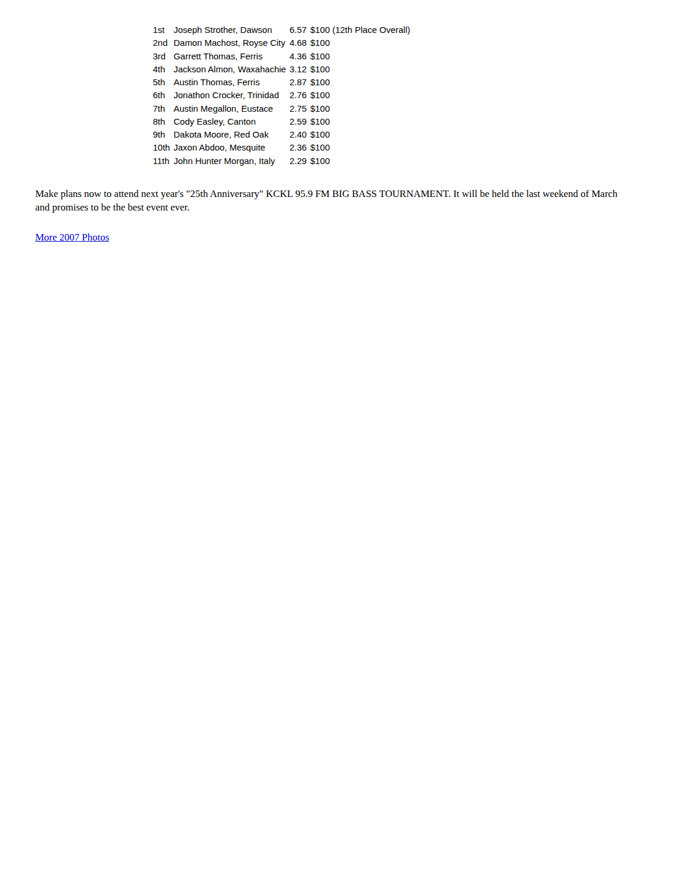| 1st | Joseph Strother, Dawson | 6.57 | $100 (12th Place Overall) |
| 2nd | Damon Machost, Royse City | 4.68 | $100 |
| 3rd | Garrett Thomas, Ferris | 4.36 | $100 |
| 4th | Jackson Almon, Waxahachie | 3.12 | $100 |
| 5th | Austin Thomas, Ferris | 2.87 | $100 |
| 6th | Jonathon Crocker, Trinidad | 2.76 | $100 |
| 7th | Austin Megallon, Eustace | 2.75 | $100 |
| 8th | Cody Easley, Canton | 2.59 | $100 |
| 9th | Dakota Moore, Red Oak | 2.40 | $100 |
| 10th | Jaxon Abdoo, Mesquite | 2.36 | $100 |
| 11th | John Hunter Morgan, Italy | 2.29 | $100 |
Make plans now to attend next year's "25th Anniversary" KCKL 95.9 FM BIG BASS TOURNAMENT. It will be held the last weekend of March and promises to be the best event ever.
More 2007 Photos